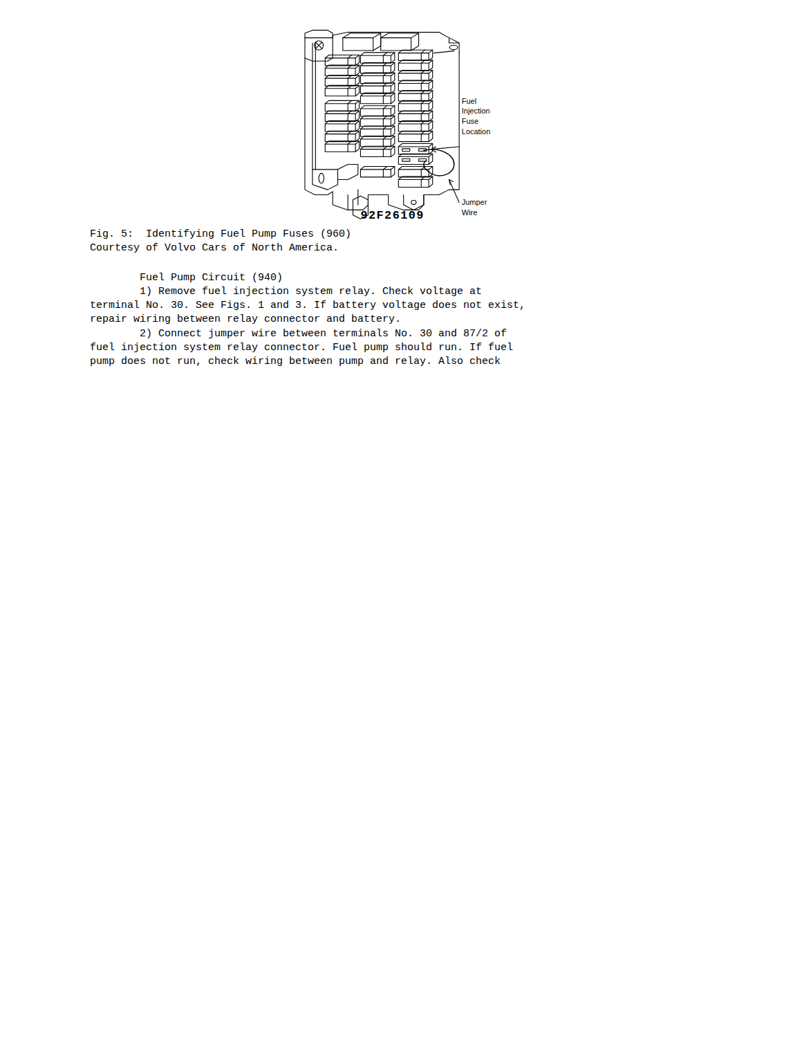Fuel Injection Fuse Location Jumper Wire 92F26109
Fig. 5: Identifying Fuel Pump Fuses (960) Courtesy of Volvo Cars of North America.
Fuel Pump Circuit (940) 1) Remove fuel injection system relay. Check voltage at terminal No. 30. See Figs. 1 and 3. If battery voltage does not exist, repair wiring between relay connector and battery. 2) Connect jumper wire between terminals No. 30 and 87/2 of fuel injection system relay connector. Fuel pump should run. If fuel pump does not run, check wiring between pump and relay. Also check